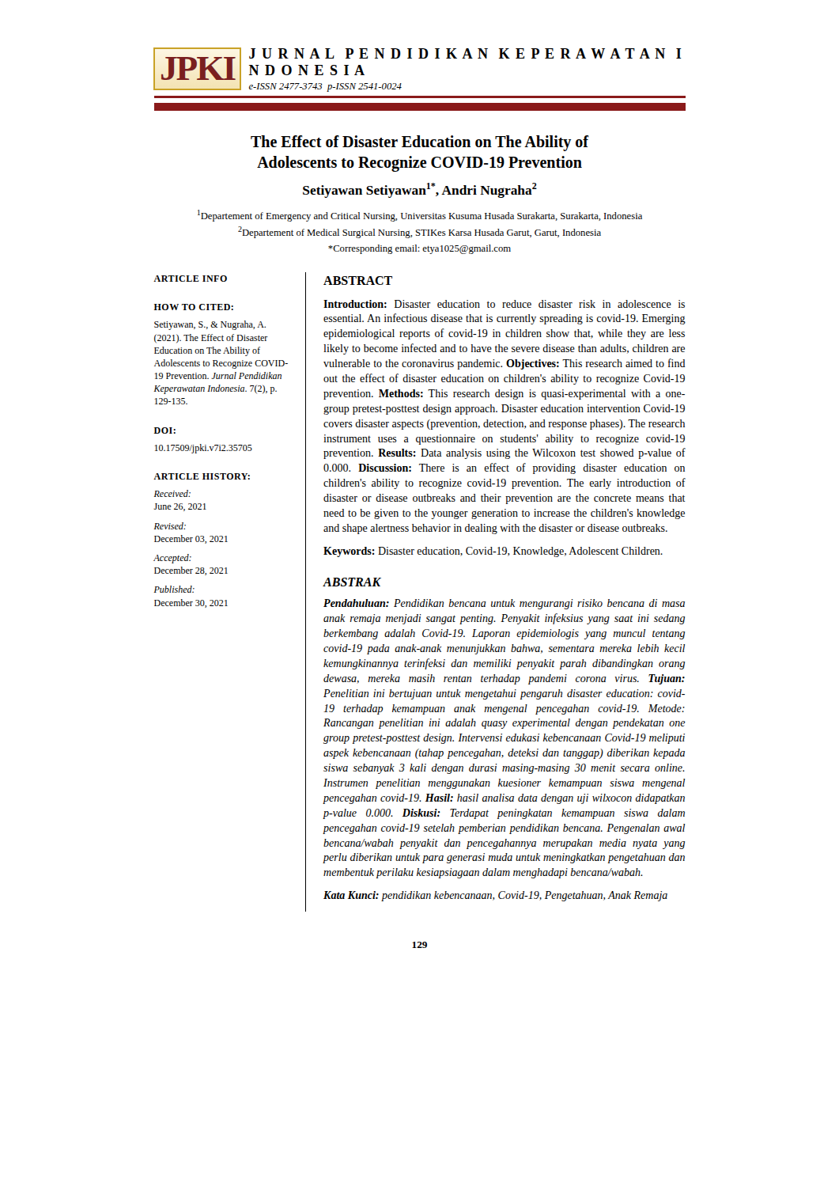JPKI
J U R N A L P E N D I D I K A N K E P E R A W A T A N I N D O N E S I A
e-ISSN 2477-3743 p-ISSN 2541-0024
The Effect of Disaster Education on The Ability of
Adolescents to Recognize COVID-19 Prevention
Setiyawan Setiyawan1*, Andri Nugraha2
1Departement of Emergency and Critical Nursing, Universitas Kusuma Husada Surakarta, Surakarta, Indonesia
2Departement of Medical Surgical Nursing, STIKes Karsa Husada Garut, Garut, Indonesia
*Corresponding email: etya1025@gmail.com
Article Info
How to Cited:
Setiyawan, S., & Nugraha, A. (2021). The Effect of Disaster Education on The Ability of Adolescents to Recognize COVID-19 Prevention. Jurnal Pendidikan Keperawatan Indonesia. 7(2), p. 129-135.
DOI:
10.17509/jpki.v7i2.35705
Article History:
Received:
June 26, 2021
Revised:
December 03, 2021
Accepted:
December 28, 2021
Published:
December 30, 2021
ABSTRACT
Introduction: Disaster education to reduce disaster risk in adolescence is essential. An infectious disease that is currently spreading is covid-19. Emerging epidemiological reports of covid-19 in children show that, while they are less likely to become infected and to have the severe disease than adults, children are vulnerable to the coronavirus pandemic. Objectives: This research aimed to find out the effect of disaster education on children's ability to recognize Covid-19 prevention. Methods: This research design is quasi-experimental with a one-group pretest-posttest design approach. Disaster education intervention Covid-19 covers disaster aspects (prevention, detection, and response phases). The research instrument uses a questionnaire on students' ability to recognize covid-19 prevention. Results: Data analysis using the Wilcoxon test showed p-value of 0.000. Discussion: There is an effect of providing disaster education on children's ability to recognize covid-19 prevention. The early introduction of disaster or disease outbreaks and their prevention are the concrete means that need to be given to the younger generation to increase the children's knowledge and shape alertness behavior in dealing with the disaster or disease outbreaks.
Keywords: Disaster education, Covid-19, Knowledge, Adolescent Children.
ABSTRAK
Pendahuluan: Pendidikan bencana untuk mengurangi risiko bencana di masa anak remaja menjadi sangat penting. Penyakit infeksius yang saat ini sedang berkembang adalah Covid-19. Laporan epidemiologis yang muncul tentang covid-19 pada anak-anak menunjukkan bahwa, sementara mereka lebih kecil kemungkinannya terinfeksi dan memiliki penyakit parah dibandingkan orang dewasa, mereka masih rentan terhadap pandemi corona virus. Tujuan: Penelitian ini bertujuan untuk mengetahui pengaruh disaster education: covid-19 terhadap kemampuan anak mengenal pencegahan covid-19. Metode: Rancangan penelitian ini adalah quasy experimental dengan pendekatan one group pretest-posttest design. Intervensi edukasi kebencanaan Covid-19 meliputi aspek kebencanaan (tahap pencegahan, deteksi dan tanggap) diberikan kepada siswa sebanyak 3 kali dengan durasi masing-masing 30 menit secara online. Instrumen penelitian menggunakan kuesioner kemampuan siswa mengenal pencegahan covid-19. Hasil: hasil analisa data dengan uji wilxocon didapatkan p-value 0.000. Diskusi: Terdapat peningkatan kemampuan siswa dalam pencegahan covid-19 setelah pemberian pendidikan bencana. Pengenalan awal bencana/wabah penyakit dan pencegahannya merupakan media nyata yang perlu diberikan untuk para generasi muda untuk meningkatkan pengetahuan dan membentuk perilaku kesiapsiagaan dalam menghadapi bencana/wabah.
Kata Kunci: pendidikan kebencanaan, Covid-19, Pengetahuan, Anak Remaja
129